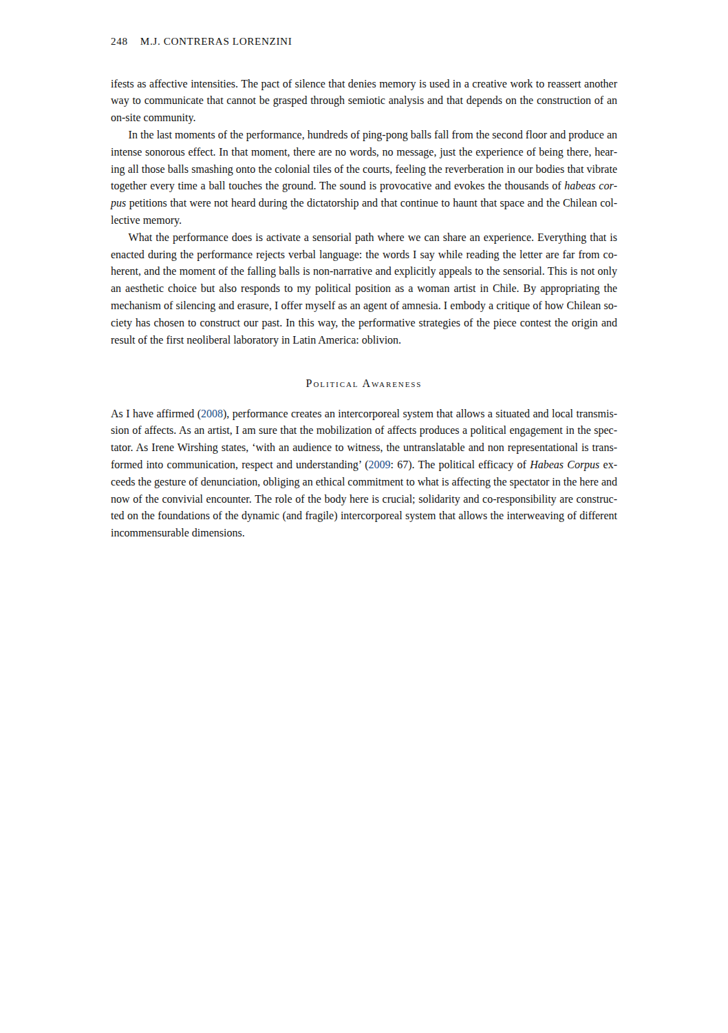248 M.J. CONTRERAS LORENZINI
ifests as affective intensities. The pact of silence that denies memory is used in a creative work to reassert another way to communicate that cannot be grasped through semiotic analysis and that depends on the construction of an on-site community.
In the last moments of the performance, hundreds of ping-pong balls fall from the second floor and produce an intense sonorous effect. In that moment, there are no words, no message, just the experience of being there, hearing all those balls smashing onto the colonial tiles of the courts, feeling the reverberation in our bodies that vibrate together every time a ball touches the ground. The sound is provocative and evokes the thousands of habeas corpus petitions that were not heard during the dictatorship and that continue to haunt that space and the Chilean collective memory.
What the performance does is activate a sensorial path where we can share an experience. Everything that is enacted during the performance rejects verbal language: the words I say while reading the letter are far from coherent, and the moment of the falling balls is non-narrative and explicitly appeals to the sensorial. This is not only an aesthetic choice but also responds to my political position as a woman artist in Chile. By appropriating the mechanism of silencing and erasure, I offer myself as an agent of amnesia. I embody a critique of how Chilean society has chosen to construct our past. In this way, the performative strategies of the piece contest the origin and result of the first neoliberal laboratory in Latin America: oblivion.
Political Awareness
As I have affirmed (2008), performance creates an intercorporeal system that allows a situated and local transmission of affects. As an artist, I am sure that the mobilization of affects produces a political engagement in the spectator. As Irene Wirshing states, ‘with an audience to witness, the untranslatable and non representational is transformed into communication, respect and understanding’ (2009: 67). The political efficacy of Habeas Corpus exceeds the gesture of denunciation, obliging an ethical commitment to what is affecting the spectator in the here and now of the convivial encounter. The role of the body here is crucial; solidarity and co-responsibility are constructed on the foundations of the dynamic (and fragile) intercorporeal system that allows the interweaving of different incommensurable dimensions.